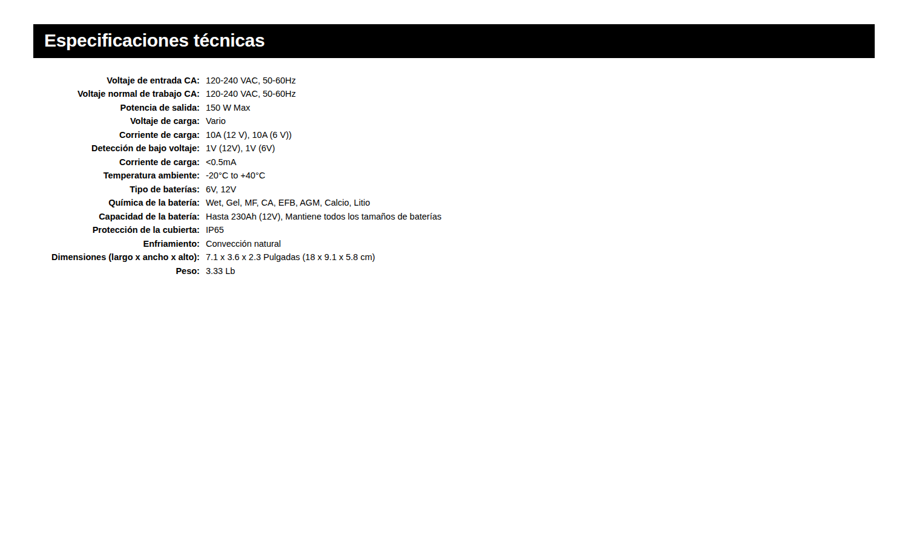Especificaciones técnicas
| Voltaje de entrada CA: | 120-240 VAC, 50-60Hz |
| Voltaje normal de trabajo CA: | 120-240 VAC, 50-60Hz |
| Potencia de salida: | 150 W Max |
| Voltaje de carga: | Vario |
| Corriente de carga: | 10A (12 V), 10A (6 V)) |
| Detección de bajo voltaje: | 1V (12V), 1V (6V) |
| Corriente de carga: | <0.5mA |
| Temperatura ambiente: | -20°C to +40°C |
| Tipo de baterías: | 6V, 12V |
| Química de la batería: | Wet, Gel, MF, CA, EFB, AGM, Calcio, Litio |
| Capacidad de la batería: | Hasta 230Ah (12V), Mantiene todos los tamaños de baterías |
| Protección de la cubierta: | IP65 |
| Enfriamiento: | Convección natural |
| Dimensiones (largo x ancho x alto): | 7.1 x 3.6 x 2.3 Pulgadas (18 x 9.1 x 5.8 cm) |
| Peso: | 3.33 Lb |